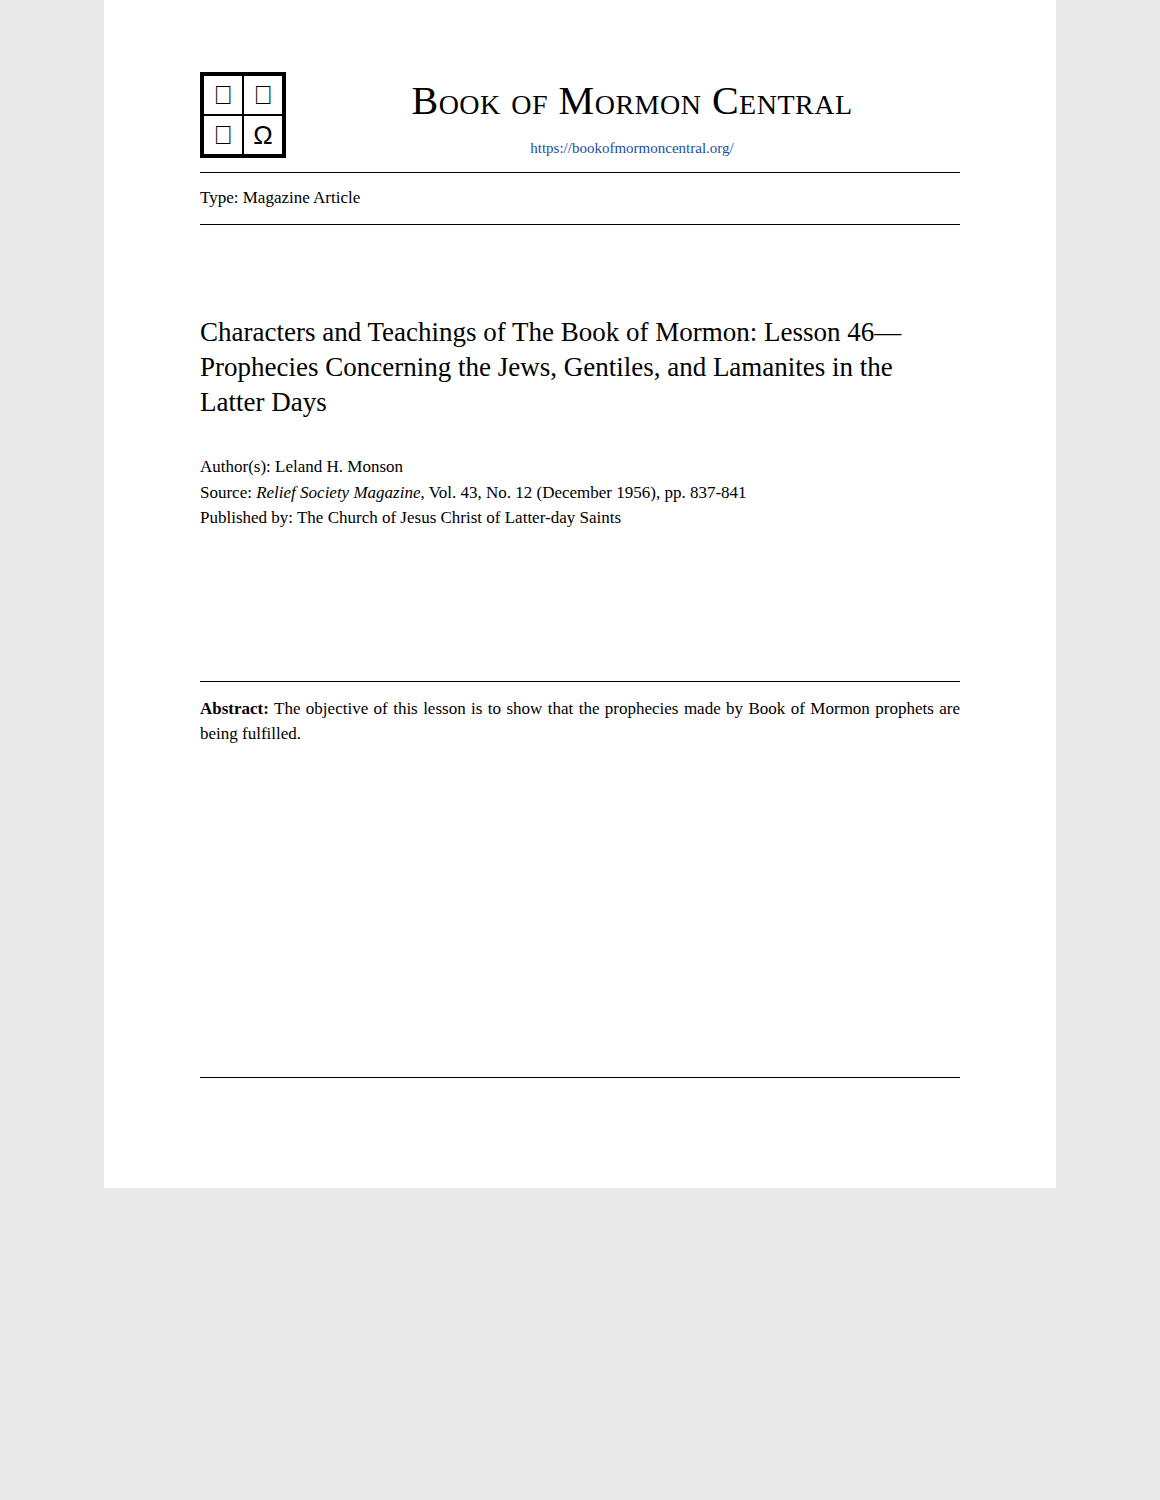𓂀 𓅱 𓇋 Ω
Book of Mormon Central
https://bookofmormoncentral.org/
Type: Magazine Article
Characters and Teachings of The Book of Mormon: Lesson 46—Prophecies Concerning the Jews, Gentiles, and Lamanites in the Latter Days
Author(s): Leland H. Monson
Source: Relief Society Magazine, Vol. 43, No. 12 (December 1956), pp. 837-841
Published by: The Church of Jesus Christ of Latter-day Saints
Abstract: The objective of this lesson is to show that the prophecies made by Book of Mormon prophets are being fulfilled.